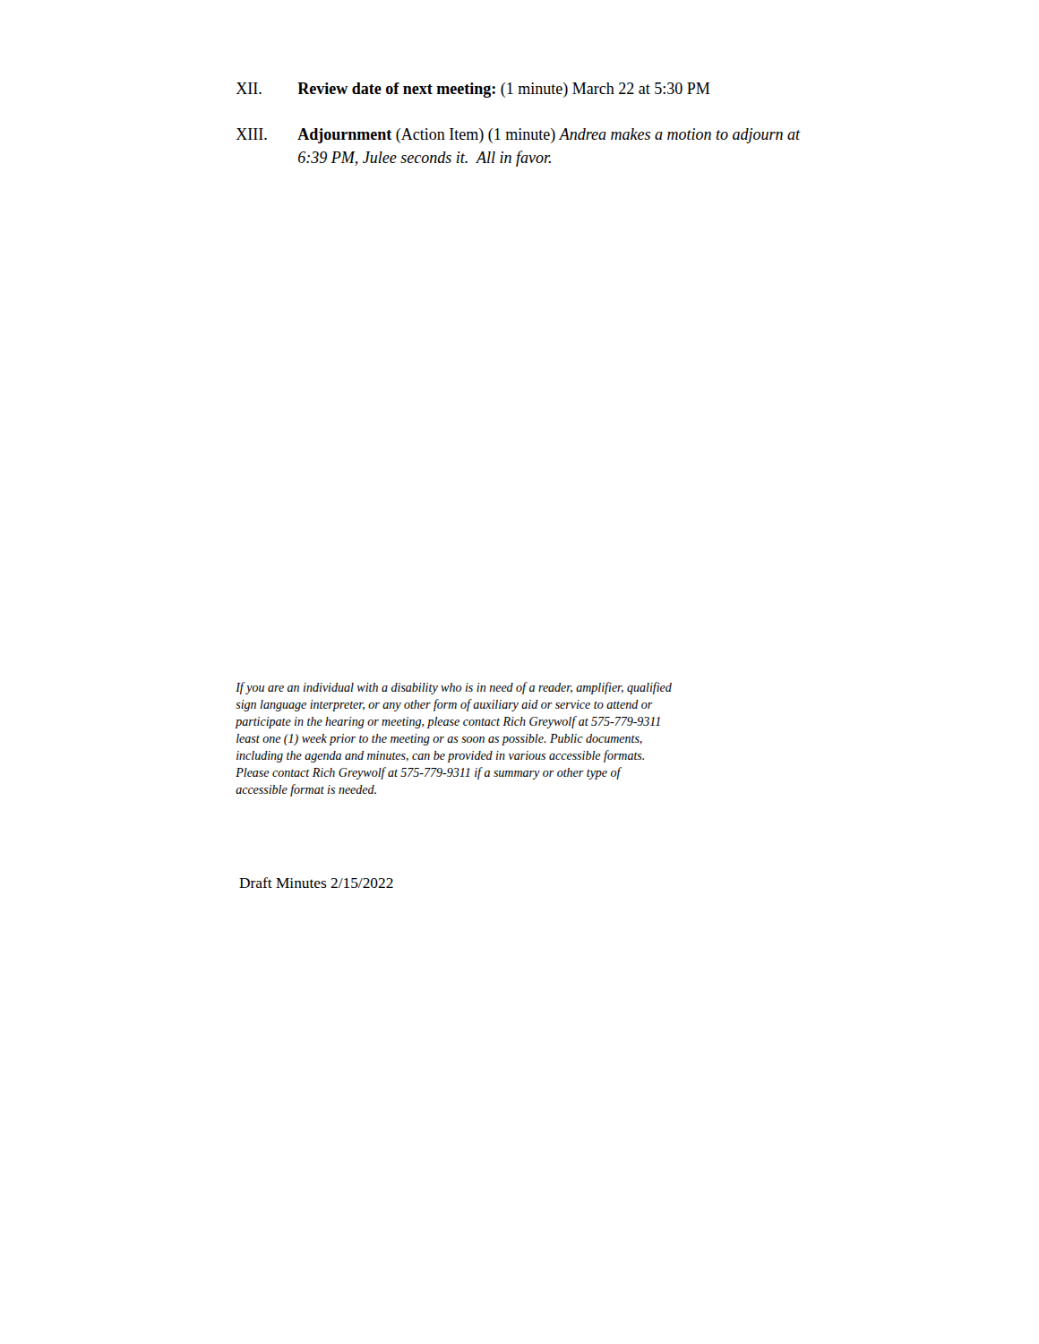XII.
Review date of next meeting: (1 minute) March 22 at 5:30 PM
XIII.
Adjournment (Action Item) (1 minute) Andrea makes a motion to adjourn at 6:39 PM, Julee seconds it. All in favor.
If you are an individual with a disability who is in need of a reader, amplifier, qualified sign language interpreter, or any other form of auxiliary aid or service to attend or participate in the hearing or meeting, please contact Rich Greywolf at 575-779-9311 least one (1) week prior to the meeting or as soon as possible. Public documents, including the agenda and minutes, can be provided in various accessible formats. Please contact Rich Greywolf at 575-779-9311 if a summary or other type of accessible format is needed.
Draft Minutes 2/15/2022